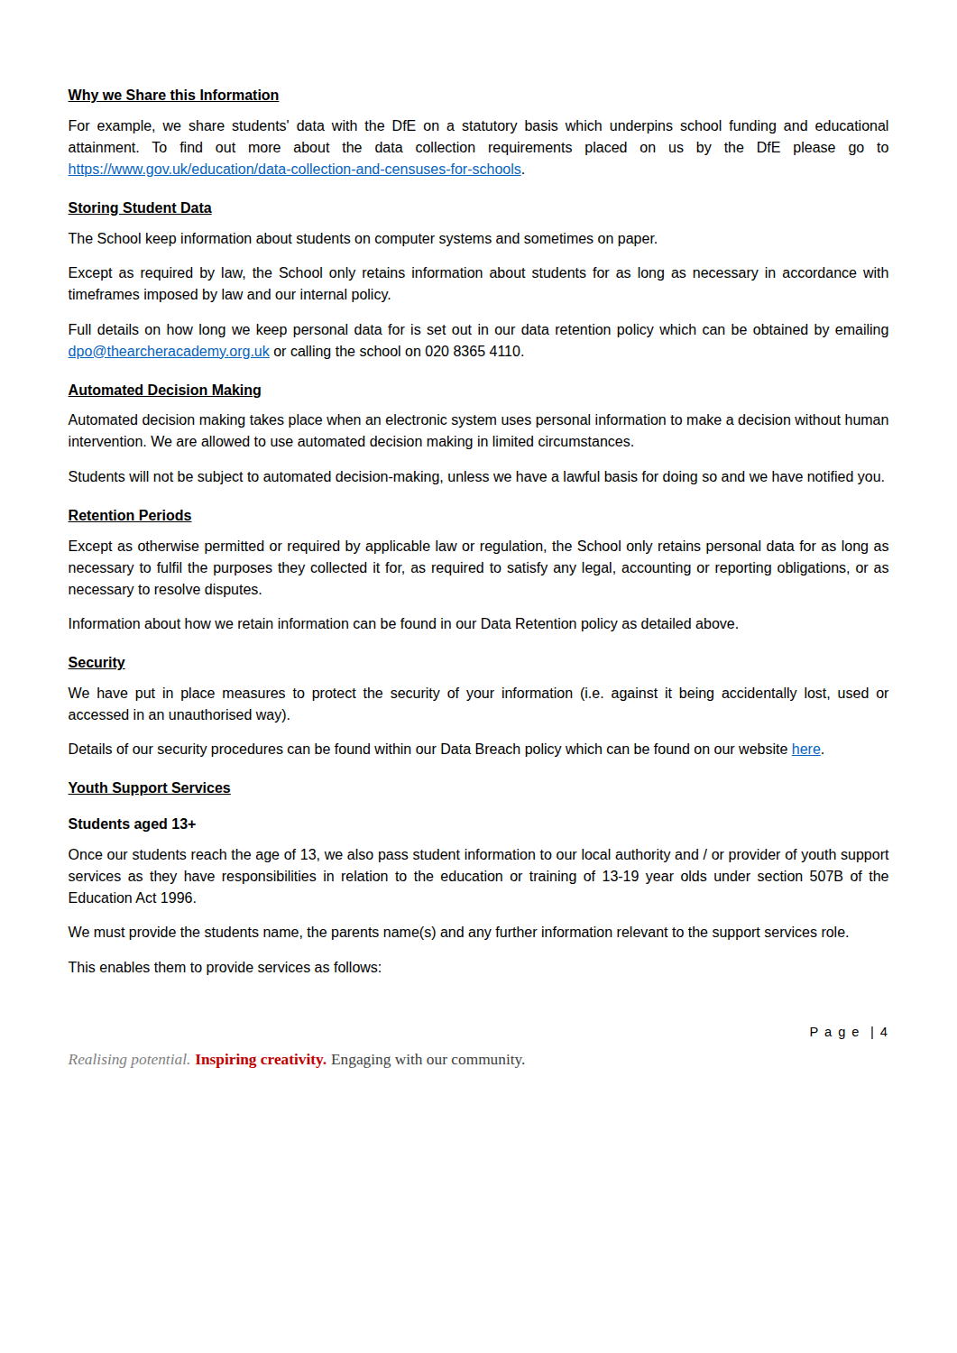Why we Share this Information
For example, we share students' data with the DfE on a statutory basis which underpins school funding and educational attainment. To find out more about the data collection requirements placed on us by the DfE please go to https://www.gov.uk/education/data-collection-and-censuses-for-schools.
Storing Student Data
The School keep information about students on computer systems and sometimes on paper.
Except as required by law, the School only retains information about students for as long as necessary in accordance with timeframes imposed by law and our internal policy.
Full details on how long we keep personal data for is set out in our data retention policy which can be obtained by emailing dpo@thearcheracademy.org.uk or calling the school on 020 8365 4110.
Automated Decision Making
Automated decision making takes place when an electronic system uses personal information to make a decision without human intervention. We are allowed to use automated decision making in limited circumstances.
Students will not be subject to automated decision-making, unless we have a lawful basis for doing so and we have notified you.
Retention Periods
Except as otherwise permitted or required by applicable law or regulation, the School only retains personal data for as long as necessary to fulfil the purposes they collected it for, as required to satisfy any legal, accounting or reporting obligations, or as necessary to resolve disputes.
Information about how we retain information can be found in our Data Retention policy as detailed above.
Security
We have put in place measures to protect the security of your information (i.e. against it being accidentally lost, used or accessed in an unauthorised way).
Details of our security procedures can be found within our Data Breach policy which can be found on our website here.
Youth Support Services
Students aged 13+
Once our students reach the age of 13, we also pass student information to our local authority and / or provider of youth support services as they have responsibilities in relation to the education or training of 13-19 year olds under section 507B of the Education Act 1996.
We must provide the students name, the parents name(s) and any further information relevant to the support services role.
This enables them to provide services as follows:
P a g e | 4
Realising potential. Inspiring creativity. Engaging with our community.